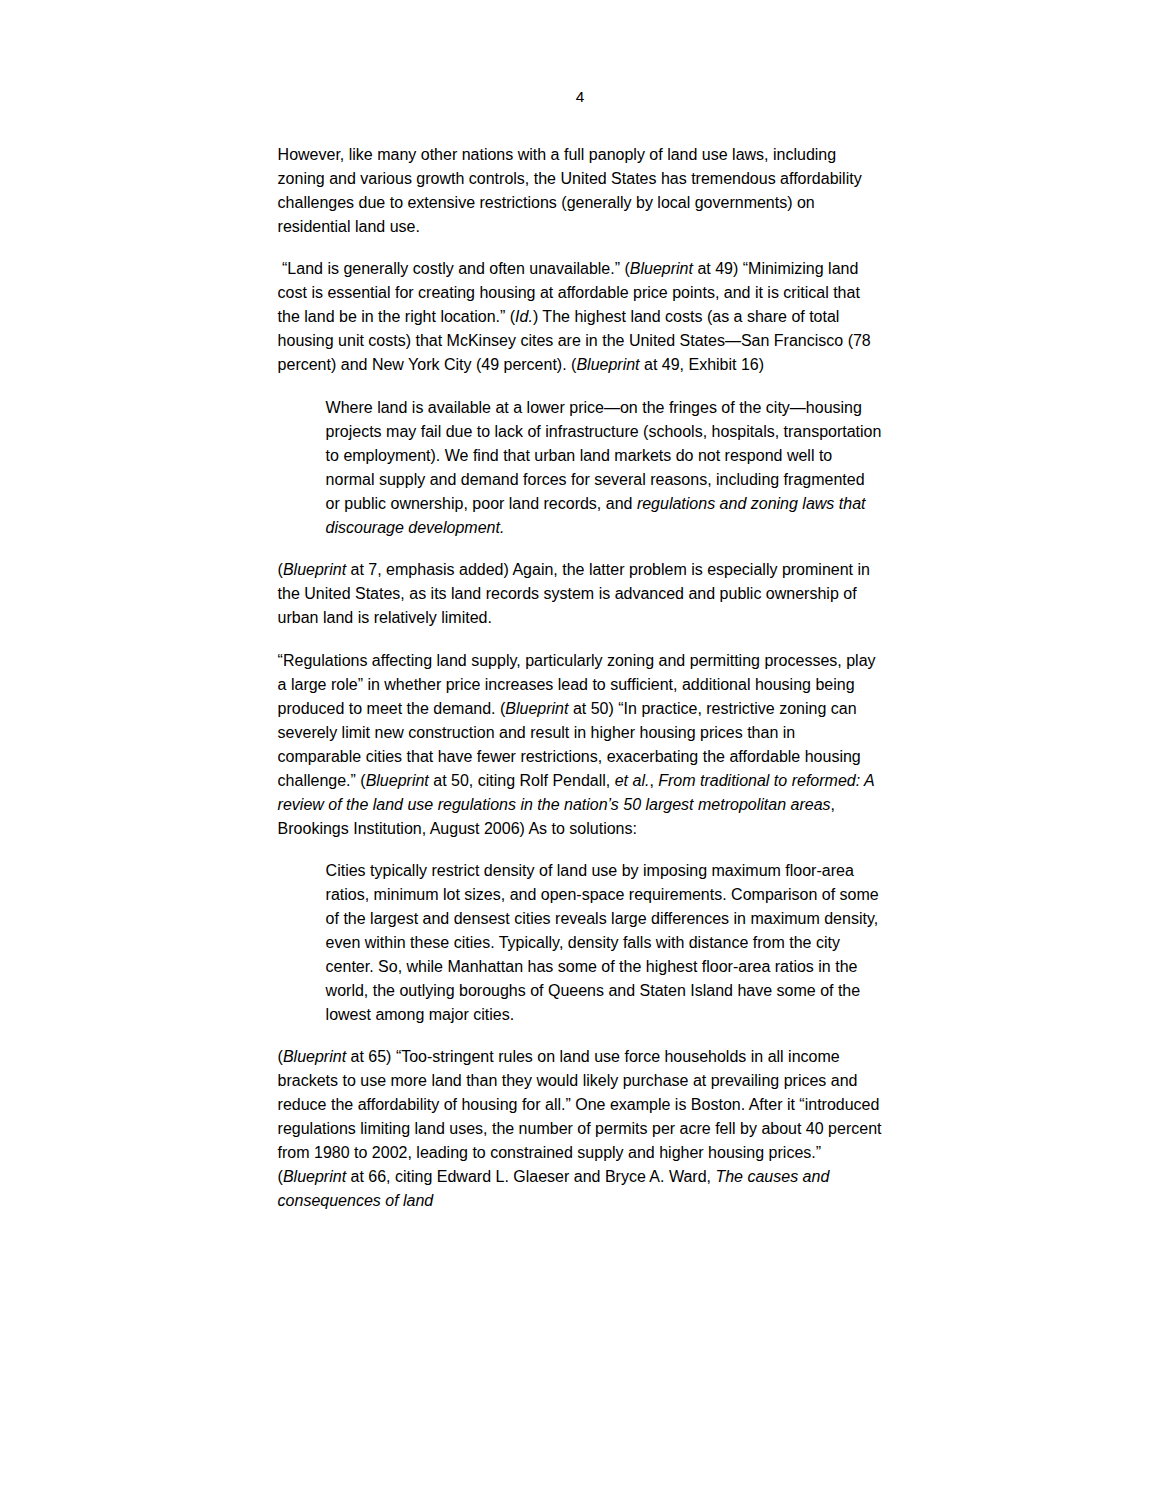4
However, like many other nations with a full panoply of land use laws, including zoning and various growth controls, the United States has tremendous affordability challenges due to extensive restrictions (generally by local governments) on residential land use.
“Land is generally costly and often unavailable.” (Blueprint at 49) “Minimizing land cost is essential for creating housing at affordable price points, and it is critical that the land be in the right location.” (Id.) The highest land costs (as a share of total housing unit costs) that McKinsey cites are in the United States—San Francisco (78 percent) and New York City (49 percent). (Blueprint at 49, Exhibit 16)
Where land is available at a lower price—on the fringes of the city—housing projects may fail due to lack of infrastructure (schools, hospitals, transportation to employment). We find that urban land markets do not respond well to normal supply and demand forces for several reasons, including fragmented or public ownership, poor land records, and regulations and zoning laws that discourage development.
(Blueprint at 7, emphasis added) Again, the latter problem is especially prominent in the United States, as its land records system is advanced and public ownership of urban land is relatively limited.
“Regulations affecting land supply, particularly zoning and permitting processes, play a large role” in whether price increases lead to sufficient, additional housing being produced to meet the demand. (Blueprint at 50) “In practice, restrictive zoning can severely limit new construction and result in higher housing prices than in comparable cities that have fewer restrictions, exacerbating the affordable housing challenge.” (Blueprint at 50, citing Rolf Pendall, et al., From traditional to reformed: A review of the land use regulations in the nation’s 50 largest metropolitan areas, Brookings Institution, August 2006) As to solutions:
Cities typically restrict density of land use by imposing maximum floor-area ratios, minimum lot sizes, and open-space requirements. Comparison of some of the largest and densest cities reveals large differences in maximum density, even within these cities. Typically, density falls with distance from the city center. So, while Manhattan has some of the highest floor-area ratios in the world, the outlying boroughs of Queens and Staten Island have some of the lowest among major cities.
(Blueprint at 65) “Too-stringent rules on land use force households in all income brackets to use more land than they would likely purchase at prevailing prices and reduce the affordability of housing for all.” One example is Boston. After it “introduced regulations limiting land uses, the number of permits per acre fell by about 40 percent from 1980 to 2002, leading to constrained supply and higher housing prices.” (Blueprint at 66, citing Edward L. Glaeser and Bryce A. Ward, The causes and consequences of land